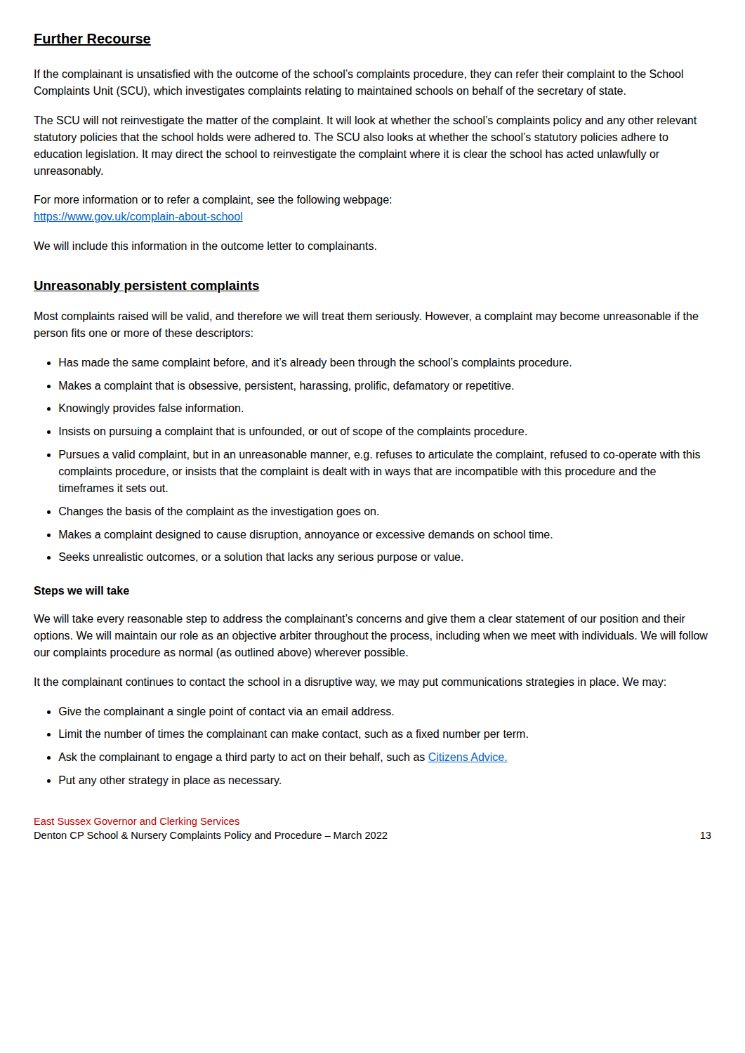Further Recourse
If the complainant is unsatisfied with the outcome of the school’s complaints procedure, they can refer their complaint to the School Complaints Unit (SCU), which investigates complaints relating to maintained schools on behalf of the secretary of state.
The SCU will not reinvestigate the matter of the complaint. It will look at whether the school’s complaints policy and any other relevant statutory policies that the school holds were adhered to. The SCU also looks at whether the school’s statutory policies adhere to education legislation. It may direct the school to reinvestigate the complaint where it is clear the school has acted unlawfully or unreasonably.
For more information or to refer a complaint, see the following webpage:
https://www.gov.uk/complain-about-school
We will include this information in the outcome letter to complainants.
Unreasonably persistent complaints
Most complaints raised will be valid, and therefore we will treat them seriously. However, a complaint may become unreasonable if the person fits one or more of these descriptors:
Has made the same complaint before, and it’s already been through the school’s complaints procedure.
Makes a complaint that is obsessive, persistent, harassing, prolific, defamatory or repetitive.
Knowingly provides false information.
Insists on pursuing a complaint that is unfounded, or out of scope of the complaints procedure.
Pursues a valid complaint, but in an unreasonable manner, e.g. refuses to articulate the complaint, refused to co-operate with this complaints procedure, or insists that the complaint is dealt with in ways that are incompatible with this procedure and the timeframes it sets out.
Changes the basis of the complaint as the investigation goes on.
Makes a complaint designed to cause disruption, annoyance or excessive demands on school time.
Seeks unrealistic outcomes, or a solution that lacks any serious purpose or value.
Steps we will take
We will take every reasonable step to address the complainant’s concerns and give them a clear statement of our position and their options. We will maintain our role as an objective arbiter throughout the process, including when we meet with individuals. We will follow our complaints procedure as normal (as outlined above) wherever possible.
It the complainant continues to contact the school in a disruptive way, we may put communications strategies in place. We may:
Give the complainant a single point of contact via an email address.
Limit the number of times the complainant can make contact, such as a fixed number per term.
Ask the complainant to engage a third party to act on their behalf, such as Citizens Advice.
Put any other strategy in place as necessary.
East Sussex Governor and Clerking Services
Denton CP School & Nursery Complaints Policy and Procedure – March 2022 13